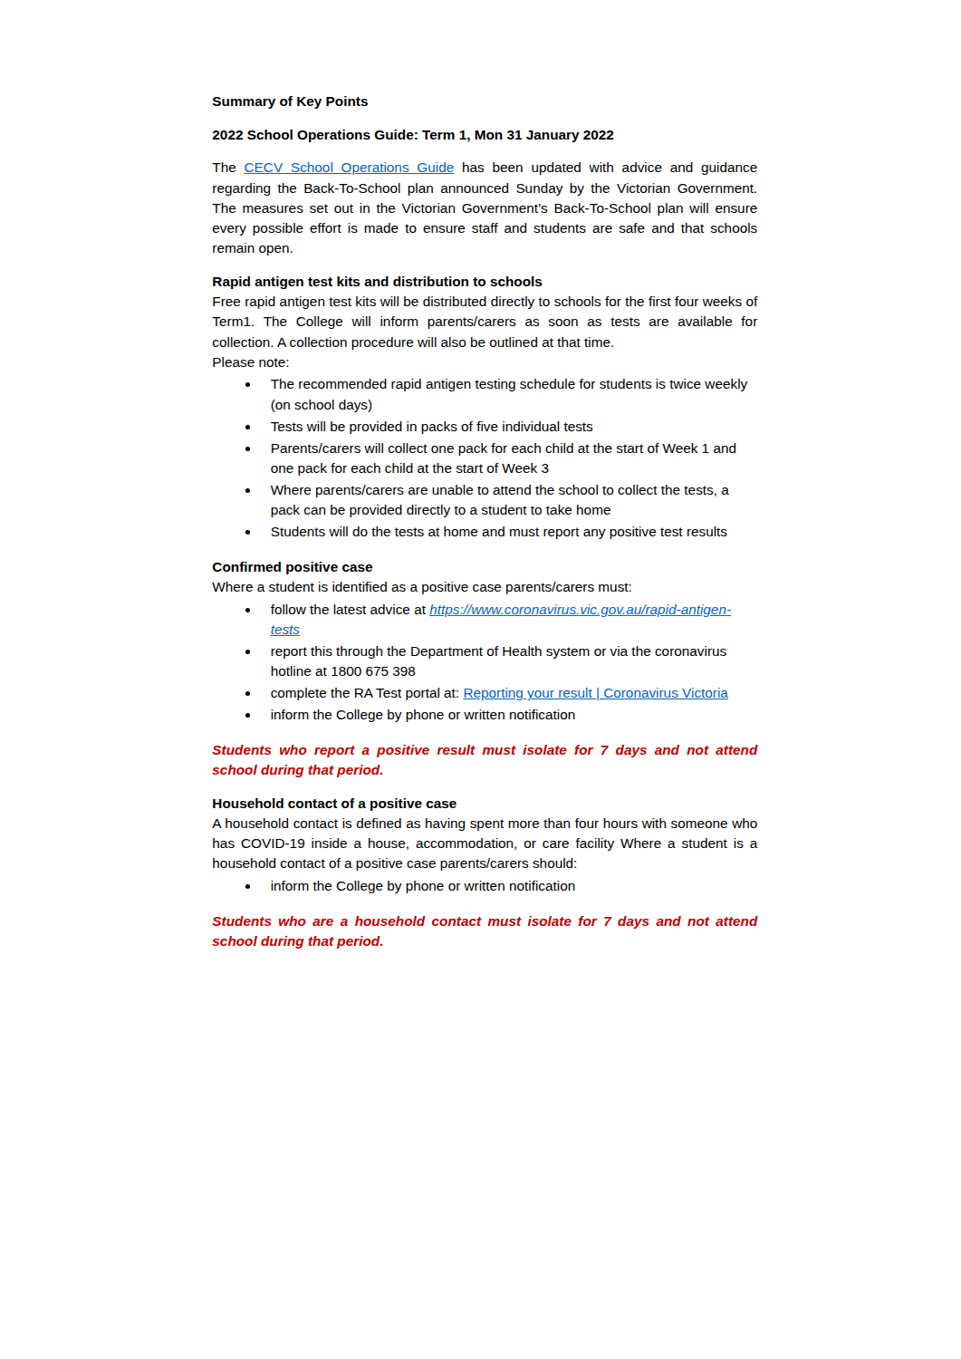Summary of Key Points
2022 School Operations Guide: Term 1, Mon 31 January 2022
The CECV School Operations Guide has been updated with advice and guidance regarding the Back-To-School plan announced Sunday by the Victorian Government. The measures set out in the Victorian Government’s Back-To-School plan will ensure every possible effort is made to ensure staff and students are safe and that schools remain open.
Rapid antigen test kits and distribution to schools
Free rapid antigen test kits will be distributed directly to schools for the first four weeks of Term1. The College will inform parents/carers as soon as tests are available for collection. A collection procedure will also be outlined at that time.
Please note:
The recommended rapid antigen testing schedule for students is twice weekly (on school days)
Tests will be provided in packs of five individual tests
Parents/carers will collect one pack for each child at the start of Week 1 and one pack for each child at the start of Week 3
Where parents/carers are unable to attend the school to collect the tests, a pack can be provided directly to a student to take home
Students will do the tests at home and must report any positive test results
Confirmed positive case
Where a student is identified as a positive case parents/carers must:
follow the latest advice at https://www.coronavirus.vic.gov.au/rapid-antigen-tests
report this through the Department of Health system or via the coronavirus hotline at 1800 675 398
complete the RA Test portal at: Reporting your result | Coronavirus Victoria
inform the College by phone or written notification
Students who report a positive result must isolate for 7 days and not attend school during that period.
Household contact of a positive case
A household contact is defined as having spent more than four hours with someone who has COVID-19 inside a house, accommodation, or care facility Where a student is a household contact of a positive case parents/carers should:
inform the College by phone or written notification
Students who are a household contact must isolate for 7 days and not attend school during that period.